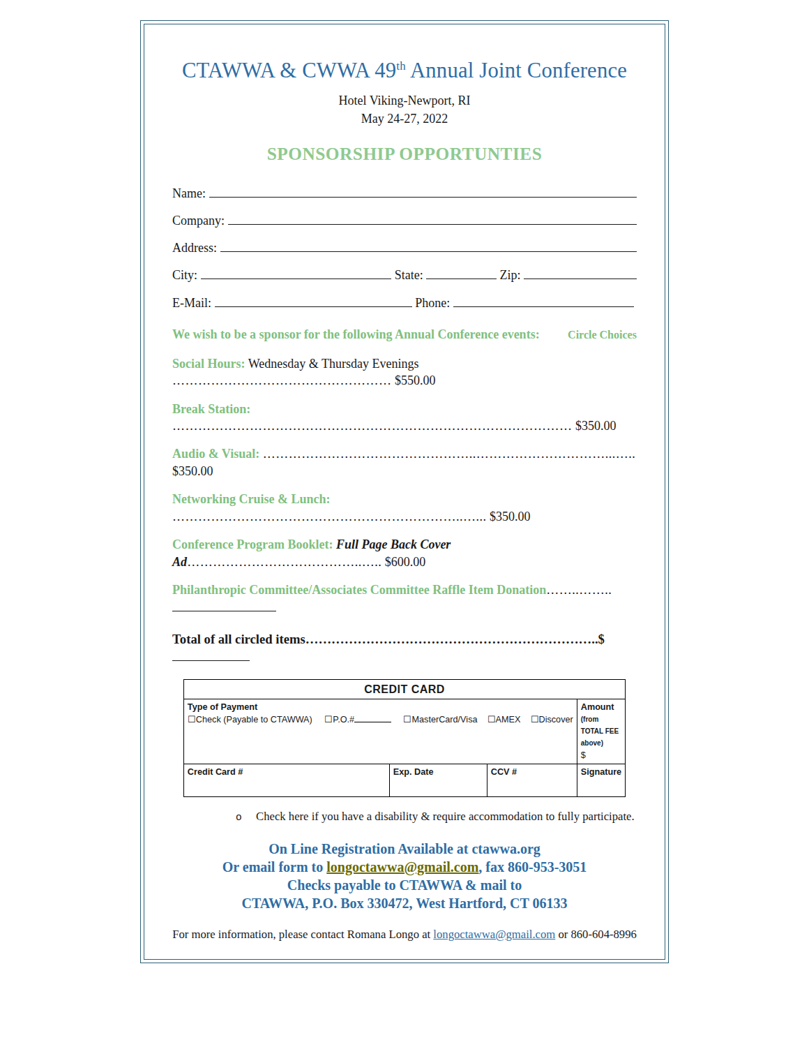CTAWWA & CWWA 49th Annual Joint Conference
Hotel Viking-Newport, RI
May 24-27, 2022
SPONSORSHIP OPPORTUNTIES
Name:
Company:
Address:
City: State: Zip:
E-Mail: Phone:
We wish to be a sponsor for the following Annual Conference events:
Circle Choices
Social Hours: Wednesday & Thursday Evenings …………………………………………… $550.00
Break Station: ………………………………………………………………………………… $350.00
Audio & Visual: …………………………………………..…………………………...….. $350.00
Networking Cruise & Lunch: …………………………………………………………..…... $350.00
Conference Program Booklet: Full Page Back Cover Ad…………………………………..….. $600.00
Philanthropic Committee/Associates Committee Raffle Item Donation……..……..
Total of all circled items…………………………………………………………..$
| CREDIT CARD |
| --- |
| Type of Payment ☐ Check (Payable to CTAWWA) ☐ P.O.# ☐ MasterCard/Visa ☐ AMEX ☐ Discover | Amount (from TOTAL FEE above) $ |
| Credit Card # | Exp. Date | CCV # | Signature |
o Check here if you have a disability & require accommodation to fully participate.
On Line Registration Available at ctawwa.org
Or email form to longoctawwa@gmail.com, fax 860-953-3051
Checks payable to CTAWWA & mail to
CTAWWA, P.O. Box 330472, West Hartford, CT 06133
For more information, please contact Romana Longo at longoctawwa@gmail.com or 860-604-8996